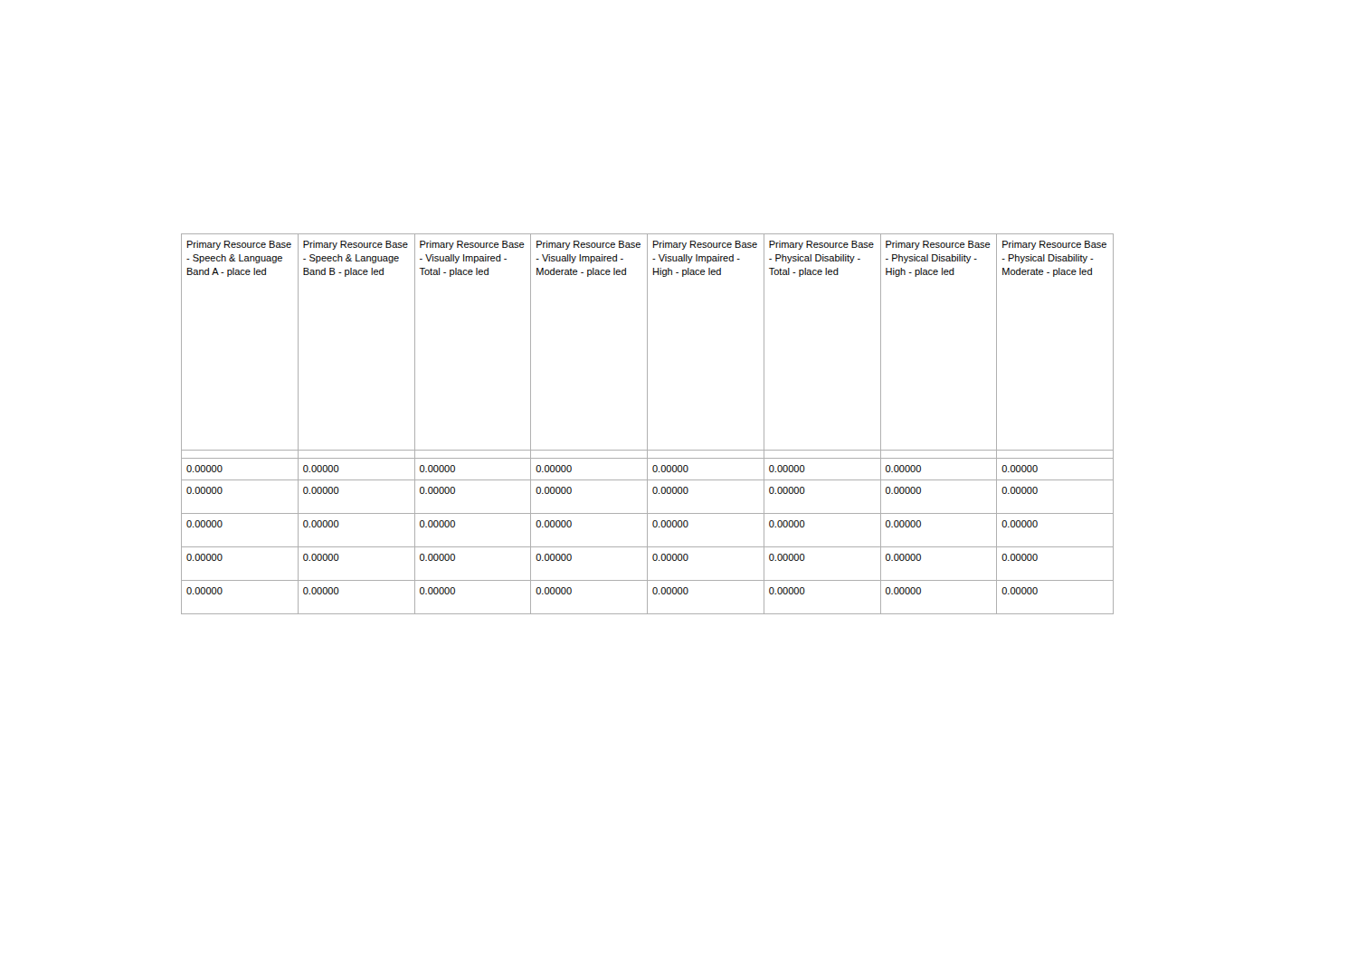| Primary Resource Base - Speech & Language Band A - place led | Primary Resource Base - Speech & Language Band B - place led | Primary Resource Base - Visually Impaired - Total - place led | Primary Resource Base - Visually Impaired - Moderate - place led | Primary Resource Base - Visually Impaired - High - place led | Primary Resource Base - Physical Disability - Total - place led | Primary Resource Base - Physical Disability - High - place led | Primary Resource Base - Physical Disability - Moderate - place led |
| --- | --- | --- | --- | --- | --- | --- | --- |
| 0.00000 | 0.00000 | 0.00000 | 0.00000 | 0.00000 | 0.00000 | 0.00000 | 0.00000 |
| 0.00000 | 0.00000 | 0.00000 | 0.00000 | 0.00000 | 0.00000 | 0.00000 | 0.00000 |
| 0.00000 | 0.00000 | 0.00000 | 0.00000 | 0.00000 | 0.00000 | 0.00000 | 0.00000 |
| 0.00000 | 0.00000 | 0.00000 | 0.00000 | 0.00000 | 0.00000 | 0.00000 | 0.00000 |
| 0.00000 | 0.00000 | 0.00000 | 0.00000 | 0.00000 | 0.00000 | 0.00000 | 0.00000 |